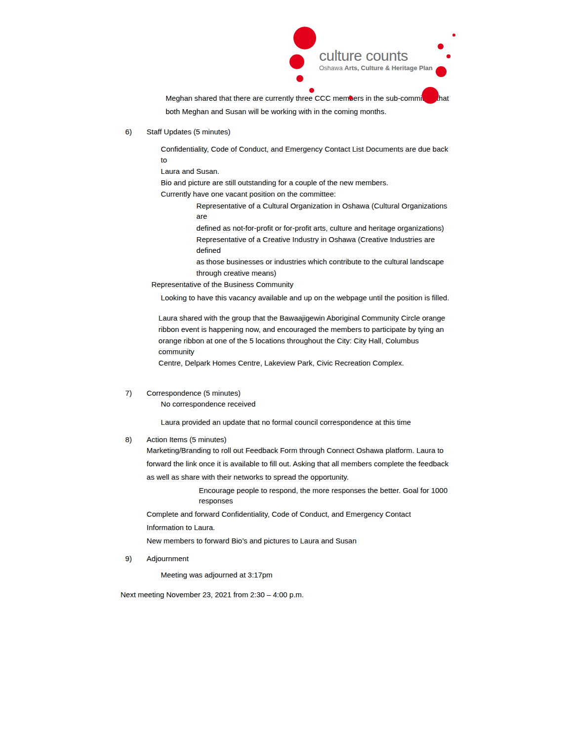culture counts
Oshawa Arts, Culture & Heritage Plan
Meghan shared that there are currently three CCC members in the sub-committee that
both Meghan and Susan will be working with in the coming months.
Staff Updates (5 minutes)
Confidentiality, Code of Conduct, and Emergency Contact List Documents are due back to
Laura and Susan.
Bio and picture are still outstanding for a couple of the new members.
Currently have one vacant position on the committee:
Representative of a Cultural Organization in Oshawa (Cultural Organizations are
defined as not-for-profit or for-profit arts, culture and heritage organizations)
Representative of a Creative Industry in Oshawa (Creative Industries are defined
as those businesses or industries which contribute to the cultural landscape
through creative means)
Representative of the Business Community
Looking to have this vacancy available and up on the webpage until the position is filled.
Laura shared with the group that the Bawaajigewin Aboriginal Community Circle orange
ribbon event is happening now, and encouraged the members to participate by tying an
orange ribbon at one of the 5 locations throughout the City: City Hall, Columbus community
Centre, Delpark Homes Centre, Lakeview Park, Civic Recreation Complex.
Correspondence (5 minutes)
No correspondence received
Laura provided an update that no formal council correspondence at this time
Action Items (5 minutes)
Marketing/Branding to roll out Feedback Form through Connect Oshawa platform. Laura to
forward the link once it is available to fill out. Asking that all members complete the feedback
as well as share with their networks to spread the opportunity.
Encourage people to respond, the more responses the better. Goal for 1000 responses
Complete and forward Confidentiality, Code of Conduct, and Emergency Contact
Information to Laura.
New members to forward Bio’s and pictures to Laura and Susan
Adjournment
Meeting was adjourned at 3:17pm
Next meeting November 23, 2021 from 2:30 – 4:00 p.m.